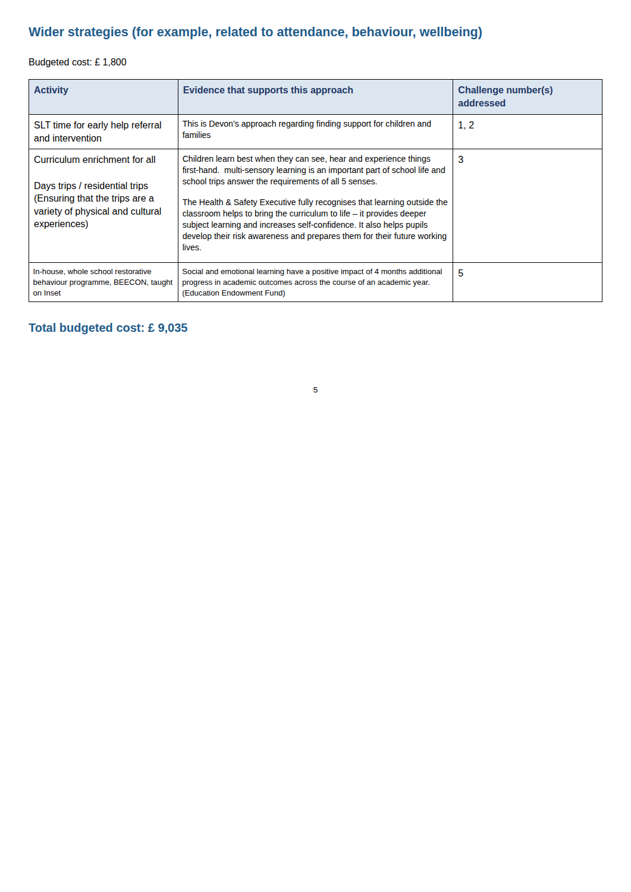Wider strategies (for example, related to attendance, behaviour, wellbeing)
Budgeted cost: £ 1,800
| Activity | Evidence that supports this approach | Challenge number(s) addressed |
| --- | --- | --- |
| SLT time for early help referral and intervention | This is Devon’s approach regarding finding support for children and families | 1, 2 |
| Curriculum enrichment for all Days trips / residential trips (Ensuring that the trips are a variety of physical and cultural experiences) | Children learn best when they can see, hear and experience things first-hand. multi-sensory learning is an important part of school life and school trips answer the requirements of all 5 senses. The Health & Safety Executive fully recognises that learning outside the classroom helps to bring the curriculum to life – it provides deeper subject learning and increases self-confidence. It also helps pupils develop their risk awareness and prepares them for their future working lives. | 3 |
| In-house, whole school restorative behaviour programme, BEECON, taught on Inset | Social and emotional learning have a positive impact of 4 months additional progress in academic outcomes across the course of an academic year. (Education Endowment Fund) | 5 |
Total budgeted cost: £ 9,035
5